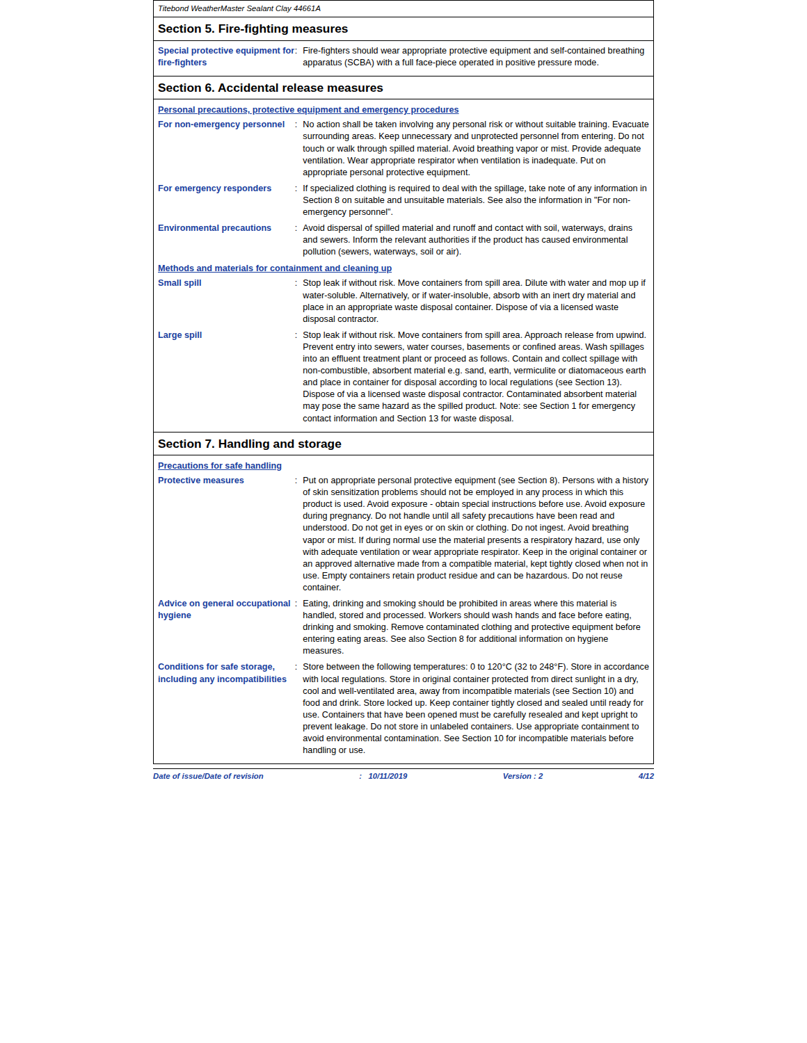Titebond WeatherMaster Sealant Clay 44661A
Section 5. Fire-fighting measures
| Special protective equipment for fire-fighters | : | Fire-fighters should wear appropriate protective equipment and self-contained breathing apparatus (SCBA) with a full face-piece operated in positive pressure mode. |
Section 6. Accidental release measures
Personal precautions, protective equipment and emergency procedures
| For non-emergency personnel | : | No action shall be taken involving any personal risk or without suitable training. Evacuate surrounding areas. Keep unnecessary and unprotected personnel from entering. Do not touch or walk through spilled material. Avoid breathing vapor or mist. Provide adequate ventilation. Wear appropriate respirator when ventilation is inadequate. Put on appropriate personal protective equipment. |
| For emergency responders | : | If specialized clothing is required to deal with the spillage, take note of any information in Section 8 on suitable and unsuitable materials. See also the information in "For non-emergency personnel". |
| Environmental precautions | : | Avoid dispersal of spilled material and runoff and contact with soil, waterways, drains and sewers. Inform the relevant authorities if the product has caused environmental pollution (sewers, waterways, soil or air). |
Methods and materials for containment and cleaning up
| Small spill | : | Stop leak if without risk. Move containers from spill area. Dilute with water and mop up if water-soluble. Alternatively, or if water-insoluble, absorb with an inert dry material and place in an appropriate waste disposal container. Dispose of via a licensed waste disposal contractor. |
| Large spill | : | Stop leak if without risk. Move containers from spill area. Approach release from upwind. Prevent entry into sewers, water courses, basements or confined areas. Wash spillages into an effluent treatment plant or proceed as follows. Contain and collect spillage with non-combustible, absorbent material e.g. sand, earth, vermiculite or diatomaceous earth and place in container for disposal according to local regulations (see Section 13). Dispose of via a licensed waste disposal contractor. Contaminated absorbent material may pose the same hazard as the spilled product. Note: see Section 1 for emergency contact information and Section 13 for waste disposal. |
Section 7. Handling and storage
Precautions for safe handling
| Protective measures | : | Put on appropriate personal protective equipment (see Section 8). Persons with a history of skin sensitization problems should not be employed in any process in which this product is used. Avoid exposure - obtain special instructions before use. Avoid exposure during pregnancy. Do not handle until all safety precautions have been read and understood. Do not get in eyes or on skin or clothing. Do not ingest. Avoid breathing vapor or mist. If during normal use the material presents a respiratory hazard, use only with adequate ventilation or wear appropriate respirator. Keep in the original container or an approved alternative made from a compatible material, kept tightly closed when not in use. Empty containers retain product residue and can be hazardous. Do not reuse container. |
| Advice on general occupational hygiene | : | Eating, drinking and smoking should be prohibited in areas where this material is handled, stored and processed. Workers should wash hands and face before eating, drinking and smoking. Remove contaminated clothing and protective equipment before entering eating areas. See also Section 8 for additional information on hygiene measures. |
| Conditions for safe storage, including any incompatibilities | : | Store between the following temperatures: 0 to 120°C (32 to 248°F). Store in accordance with local regulations. Store in original container protected from direct sunlight in a dry, cool and well-ventilated area, away from incompatible materials (see Section 10) and food and drink. Store locked up. Keep container tightly closed and sealed until ready for use. Containers that have been opened must be carefully resealed and kept upright to prevent leakage. Do not store in unlabeled containers. Use appropriate containment to avoid environmental contamination. See Section 10 for incompatible materials before handling or use. |
Date of issue/Date of revision
: 10/11/2019
Version : 2
4/12